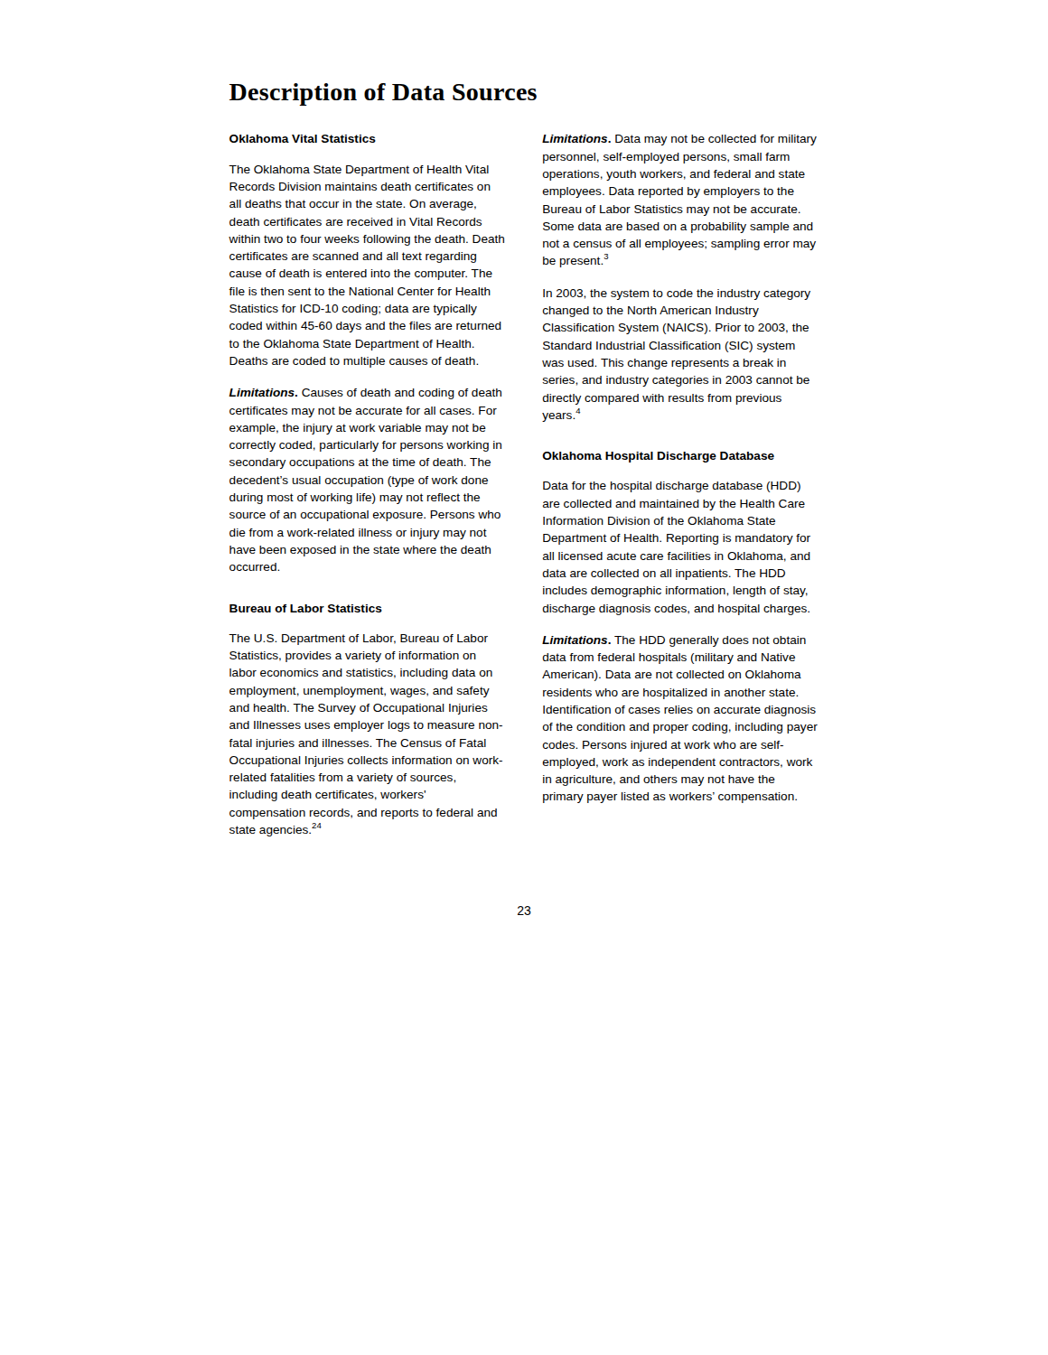Description of Data Sources
Oklahoma Vital Statistics
The Oklahoma State Department of Health Vital Records Division maintains death certificates on all deaths that occur in the state. On average, death certificates are received in Vital Records within two to four weeks following the death. Death certificates are scanned and all text regarding cause of death is entered into the computer. The file is then sent to the National Center for Health Statistics for ICD-10 coding; data are typically coded within 45-60 days and the files are returned to the Oklahoma State Department of Health. Deaths are coded to multiple causes of death.
Limitations. Causes of death and coding of death certificates may not be accurate for all cases. For example, the injury at work variable may not be correctly coded, particularly for persons working in secondary occupations at the time of death. The decedent’s usual occupation (type of work done during most of working life) may not reflect the source of an occupational exposure. Persons who die from a work-related illness or injury may not have been exposed in the state where the death occurred.
Bureau of Labor Statistics
The U.S. Department of Labor, Bureau of Labor Statistics, provides a variety of information on labor economics and statistics, including data on employment, unemployment, wages, and safety and health. The Survey of Occupational Injuries and Illnesses uses employer logs to measure non-fatal injuries and illnesses. The Census of Fatal Occupational Injuries collects information on work-related fatalities from a variety of sources, including death certificates, workers' compensation records, and reports to federal and state agencies.24
Limitations. Data may not be collected for military personnel, self-employed persons, small farm operations, youth workers, and federal and state employees. Data reported by employers to the Bureau of Labor Statistics may not be accurate. Some data are based on a probability sample and not a census of all employees; sampling error may be present.3
In 2003, the system to code the industry category changed to the North American Industry Classification System (NAICS). Prior to 2003, the Standard Industrial Classification (SIC) system was used. This change represents a break in series, and industry categories in 2003 cannot be directly compared with results from previous years.4
Oklahoma Hospital Discharge Database
Data for the hospital discharge database (HDD) are collected and maintained by the Health Care Information Division of the Oklahoma State Department of Health. Reporting is mandatory for all licensed acute care facilities in Oklahoma, and data are collected on all inpatients. The HDD includes demographic information, length of stay, discharge diagnosis codes, and hospital charges.
Limitations. The HDD generally does not obtain data from federal hospitals (military and Native American). Data are not collected on Oklahoma residents who are hospitalized in another state. Identification of cases relies on accurate diagnosis of the condition and proper coding, including payer codes. Persons injured at work who are self-employed, work as independent contractors, work in agriculture, and others may not have the primary payer listed as workers’ compensation.
23